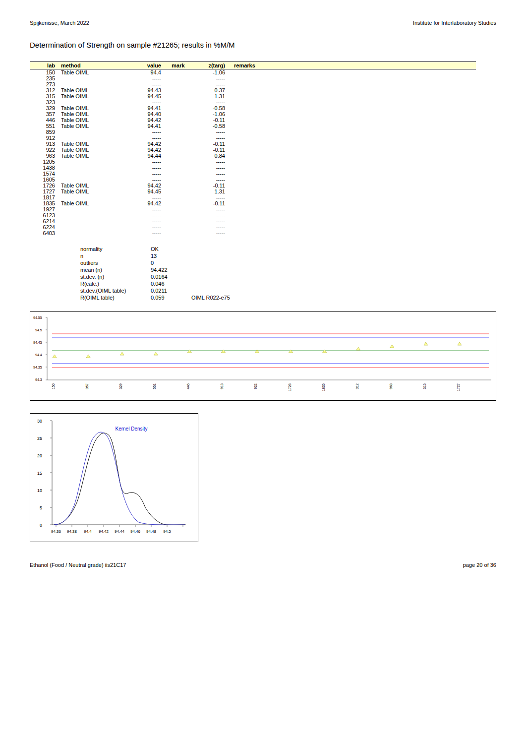Spijkenisse, March 2022
Institute for Interlaboratory Studies
Determination of Strength on sample #21265; results in %M/M
| lab | method | value | mark | z(targ) | remarks |
| --- | --- | --- | --- | --- | --- |
| 150 | Table OIML | 94.4 | | -1.06 | |
| 235 | | ----- | | ----- | |
| 273 | | ----- | | ----- | |
| 312 | Table OIML | 94.43 | | 0.37 | |
| 315 | Table OIML | 94.45 | | 1.31 | |
| 323 | | ----- | | ----- | |
| 329 | Table OIML | 94.41 | | -0.58 | |
| 357 | Table OIML | 94.40 | | -1.06 | |
| 446 | Table OIML | 94.42 | | -0.11 | |
| 551 | Table OIML | 94.41 | | -0.58 | |
| 859 | | ----- | | ----- | |
| 912 | | ----- | | ----- | |
| 913 | Table OIML | 94.42 | | -0.11 | |
| 922 | Table OIML | 94.42 | | -0.11 | |
| 963 | Table OIML | 94.44 | | 0.84 | |
| 1205 | | ----- | | ----- | |
| 1438 | | ----- | | ----- | |
| 1574 | | ----- | | ----- | |
| 1605 | | ----- | | ----- | |
| 1726 | Table OIML | 94.42 | | -0.11 | |
| 1727 | Table OIML | 94.45 | | 1.31 | |
| 1817 | | ----- | | ----- | |
| 1835 | Table OIML | 94.42 | | -0.11 | |
| 1927 | | ----- | | ----- | |
| 6123 | | ----- | | ----- | |
| 6214 | | ----- | | ----- | |
| 6224 | | ----- | | ----- | |
| 6403 | | ----- | | ----- | |
| normality | OK | |
| n | 13 | |
| outliers | 0 | |
| mean (n) | 94.422 | |
| st.dev. (n) | 0.0164 | |
| R(calc.) | 0.046 | |
| st.dev.(OIML table) | 0.0211 | |
| R(OIML table) | 0.059 | OIML R022-e75 |
94.55 94.5 94.45 94.4 94.35 94.3 150 357 329 551 446 913 922 1726 1835 312 963 315 1727
30 25 20 15 10 5 0 94.36 94.38 94.4 94.42 94.44 94.46 94.48 94.5 Kernel Density
Ethanol (Food / Neutral grade) iis21C17
page 20 of 36